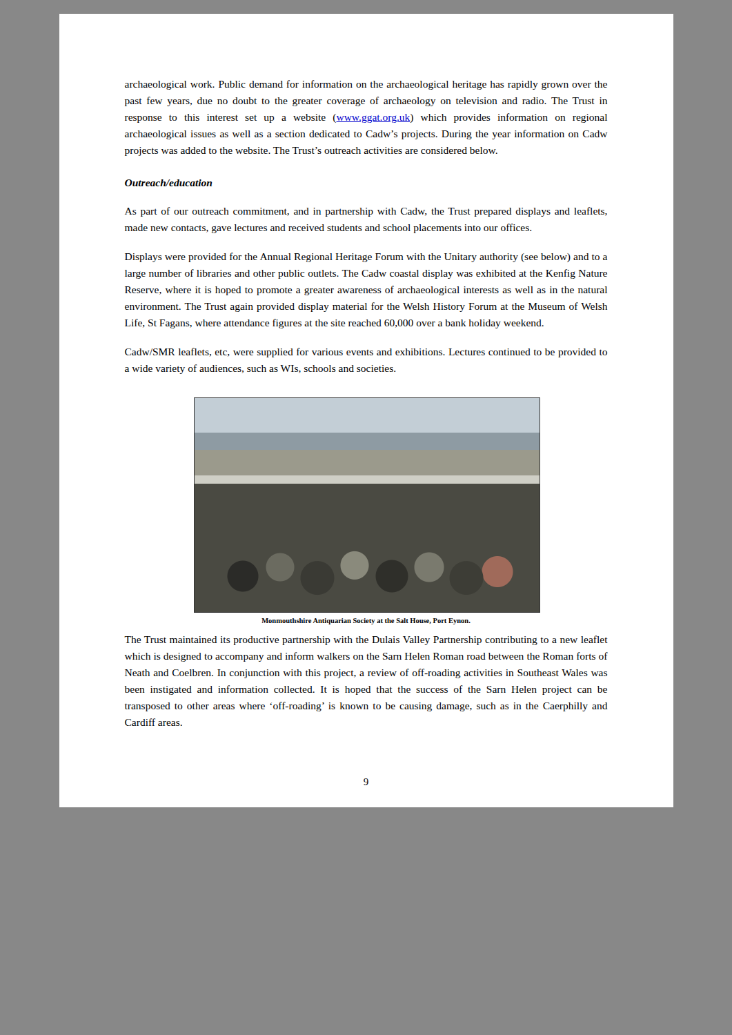archaeological work. Public demand for information on the archaeological heritage has rapidly grown over the past few years, due no doubt to the greater coverage of archaeology on television and radio. The Trust in response to this interest set up a website (www.ggat.org.uk) which provides information on regional archaeological issues as well as a section dedicated to Cadw’s projects. During the year information on Cadw projects was added to the website. The Trust’s outreach activities are considered below.
Outreach/education
As part of our outreach commitment, and in partnership with Cadw, the Trust prepared displays and leaflets, made new contacts, gave lectures and received students and school placements into our offices.
Displays were provided for the Annual Regional Heritage Forum with the Unitary authority (see below) and to a large number of libraries and other public outlets. The Cadw coastal display was exhibited at the Kenfig Nature Reserve, where it is hoped to promote a greater awareness of archaeological interests as well as in the natural environment. The Trust again provided display material for the Welsh History Forum at the Museum of Welsh Life, St Fagans, where attendance figures at the site reached 60,000 over a bank holiday weekend.
Cadw/SMR leaflets, etc, were supplied for various events and exhibitions. Lectures continued to be provided to a wide variety of audiences, such as WIs, schools and societies.
Monmouthshire Antiquarian Society at the Salt House, Port Eynon.
The Trust maintained its productive partnership with the Dulais Valley Partnership contributing to a new leaflet which is designed to accompany and inform walkers on the Sarn Helen Roman road between the Roman forts of Neath and Coelbren. In conjunction with this project, a review of off-roading activities in Southeast Wales was been instigated and information collected. It is hoped that the success of the Sarn Helen project can be transposed to other areas where ‘off-roading’ is known to be causing damage, such as in the Caerphilly and Cardiff areas.
9